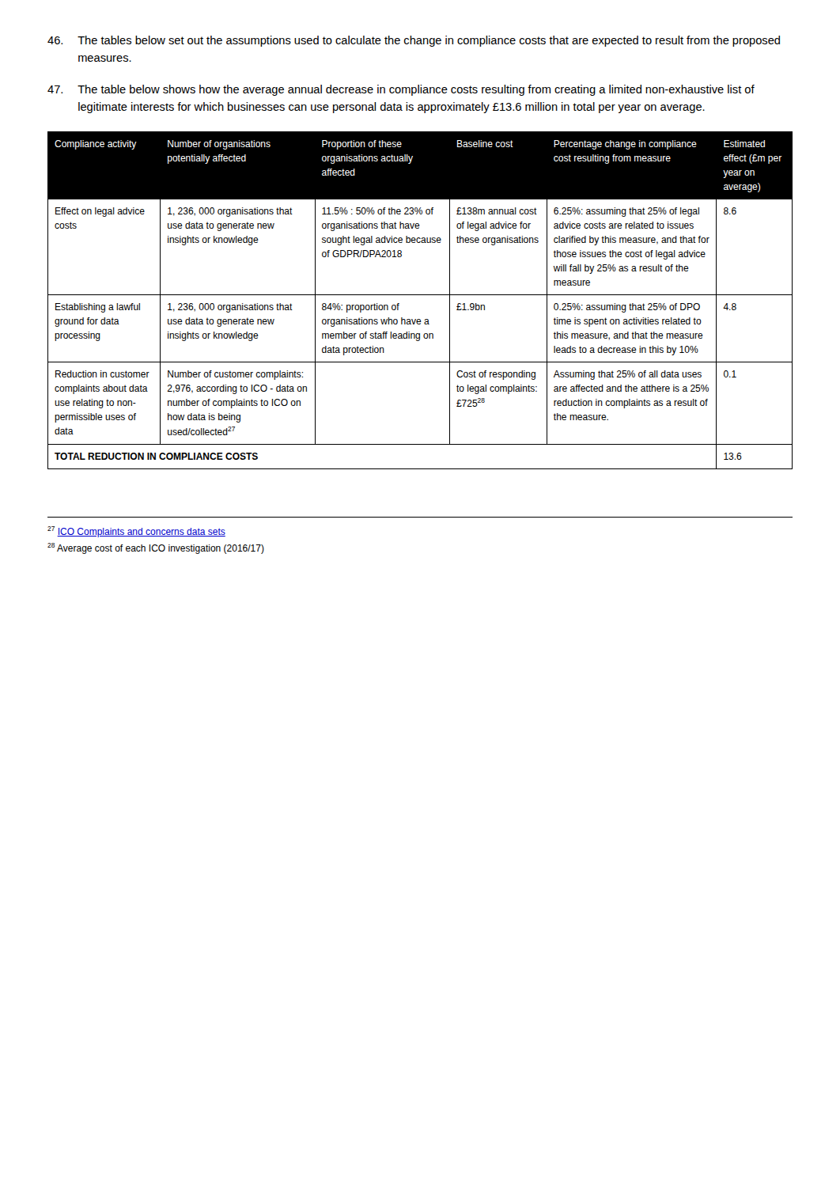46. The tables below set out the assumptions used to calculate the change in compliance costs that are expected to result from the proposed measures.
47. The table below shows how the average annual decrease in compliance costs resulting from creating a limited non-exhaustive list of legitimate interests for which businesses can use personal data is approximately £13.6 million in total per year on average.
| Compliance activity | Number of organisations potentially affected | Proportion of these organisations actually affected | Baseline cost | Percentage change in compliance cost resulting from measure | Estimated effect (£m per year on average) |
| --- | --- | --- | --- | --- | --- |
| Effect on legal advice costs | 1, 236, 000 organisations that use data to generate new insights or knowledge | 11.5% : 50% of the 23% of organisations that have sought legal advice because of GDPR/DPA2018 | £138m annual cost of legal advice for these organisations | 6.25%: assuming that 25% of legal advice costs are related to issues clarified by this measure, and that for those issues the cost of legal advice will fall by 25% as a result of the measure | 8.6 |
| Establishing a lawful ground for data processing | 1, 236, 000 organisations that use data to generate new insights or knowledge | 84%: proportion of organisations who have a member of staff leading on data protection | £1.9bn | 0.25%: assuming that 25% of DPO time is spent on activities related to this measure, and that the measure leads to a decrease in this by 10% | 4.8 |
| Reduction in customer complaints about data use relating to non-permissible uses of data | Number of customer complaints: 2,976, according to ICO - data on number of complaints to ICO on how data is being used/collected 27 | | Cost of responding to legal complaints: £725 28 | Assuming that 25% of all data uses are affected and the atthere is a 25% reduction in complaints as a result of the measure. | 0.1 |
| TOTAL REDUCTION IN COMPLIANCE COSTS | 13.6 |
27 ICO Complaints and concerns data sets
28 Average cost of each ICO investigation (2016/17)